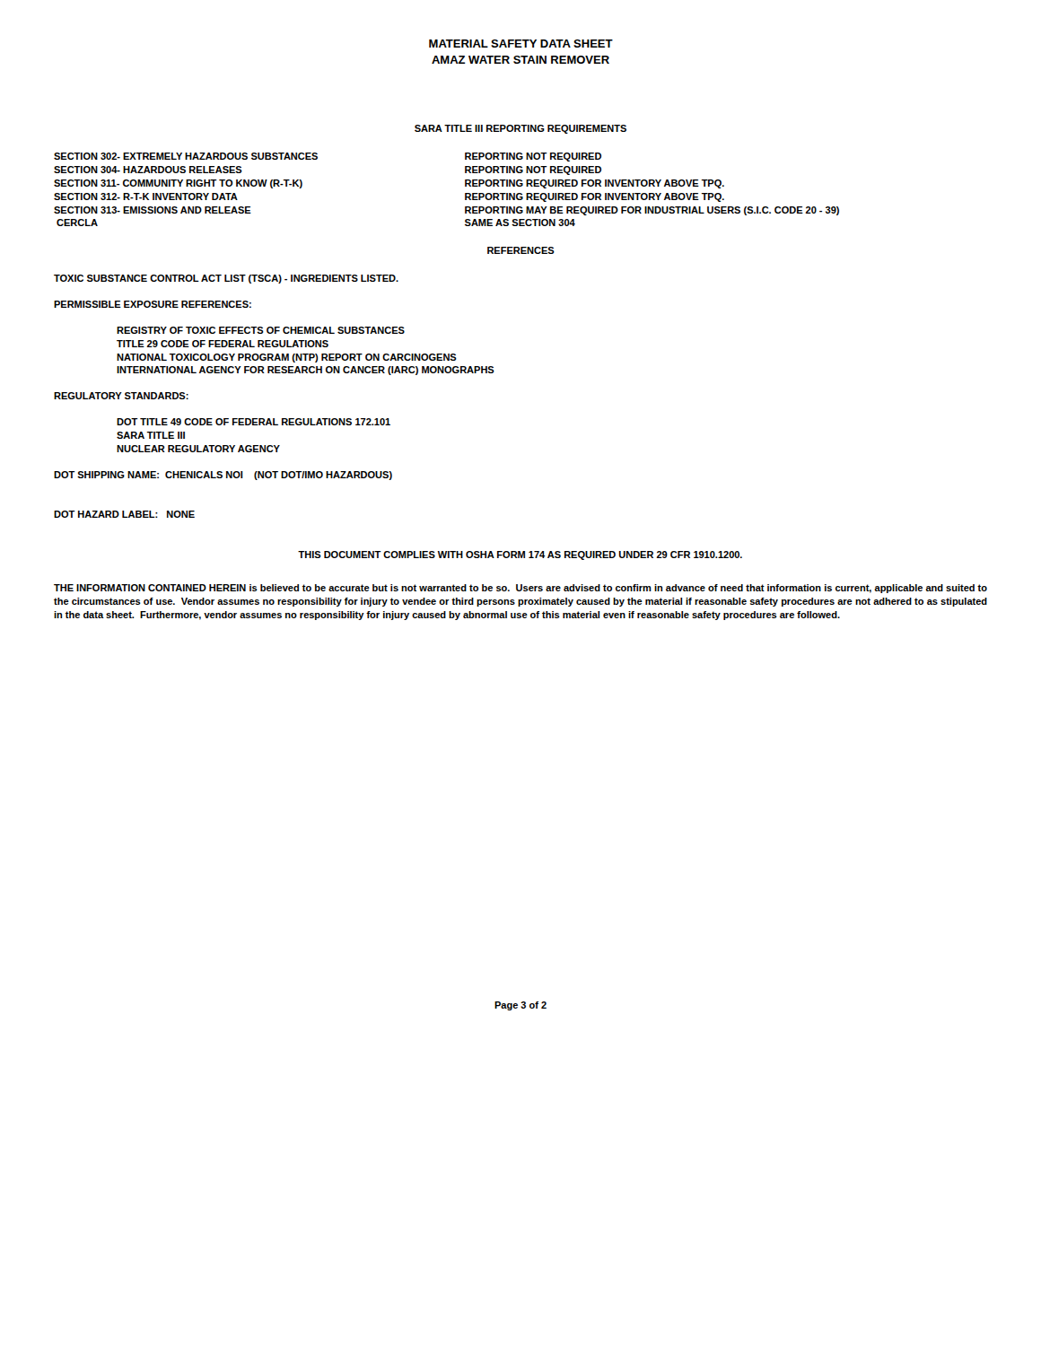MATERIAL SAFETY DATA SHEET
AMAZ WATER STAIN REMOVER
SARA TITLE III REPORTING REQUIREMENTS
| SECTION 302- EXTREMELY HAZARDOUS SUBSTANCES | REPORTING NOT REQUIRED |
| SECTION 304- HAZARDOUS RELEASES | REPORTING NOT REQUIRED |
| SECTION 311- COMMUNITY RIGHT TO KNOW (R-T-K) | REPORTING REQUIRED FOR INVENTORY ABOVE TPQ. |
| SECTION 312- R-T-K INVENTORY DATA | REPORTING REQUIRED FOR INVENTORY ABOVE TPQ. |
| SECTION 313- EMISSIONS AND RELEASE | REPORTING MAY BE REQUIRED FOR INDUSTRIAL USERS (S.I.C. CODE 20 - 39) |
| CERCLA | SAME AS SECTION 304 |
REFERENCES
TOXIC SUBSTANCE CONTROL ACT LIST (TSCA) - INGREDIENTS LISTED.
PERMISSIBLE EXPOSURE REFERENCES:
REGISTRY OF TOXIC EFFECTS OF CHEMICAL SUBSTANCES
TITLE 29 CODE OF FEDERAL REGULATIONS
NATIONAL TOXICOLOGY PROGRAM (NTP) REPORT ON CARCINOGENS
INTERNATIONAL AGENCY FOR RESEARCH ON CANCER (IARC) MONOGRAPHS
REGULATORY STANDARDS:
DOT TITLE 49 CODE OF FEDERAL REGULATIONS 172.101
SARA TITLE III
NUCLEAR REGULATORY AGENCY
DOT SHIPPING NAME: CHENICALS NOI (NOT DOT/IMO HAZARDOUS)
DOT HAZARD LABEL: NONE
THIS DOCUMENT COMPLIES WITH OSHA FORM 174 AS REQUIRED UNDER 29 CFR 1910.1200.
THE INFORMATION CONTAINED HEREIN is believed to be accurate but is not warranted to be so. Users are advised to confirm in advance of need that information is current, applicable and suited to the circumstances of use. Vendor assumes no responsibility for injury to vendee or third persons proximately caused by the material if reasonable safety procedures are not adhered to as stipulated in the data sheet. Furthermore, vendor assumes no responsibility for injury caused by abnormal use of this material even if reasonable safety procedures are followed.
Page 3 of 2